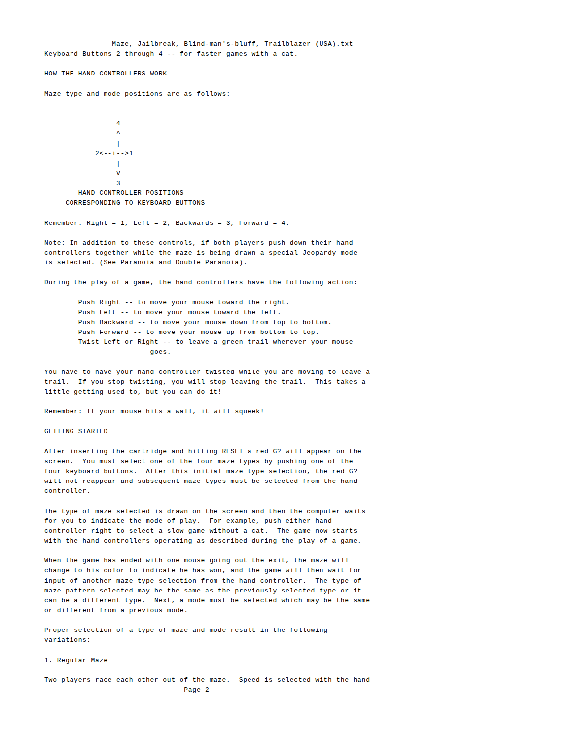Maze, Jailbreak, Blind-man's-bluff, Trailblazer (USA).txt
Keyboard Buttons 2 through 4 -- for faster games with a cat.

HOW THE HAND CONTROLLERS WORK

Maze type and mode positions are as follows:


                 4
                 ^
                 |
            2<--+-->1
                 |
                 V
                 3
        HAND CONTROLLER POSITIONS
     CORRESPONDING TO KEYBOARD BUTTONS

Remember: Right = 1, Left = 2, Backwards = 3, Forward = 4.

Note: In addition to these controls, if both players push down their hand
controllers together while the maze is being drawn a special Jeopardy mode
is selected. (See Paranoia and Double Paranoia).

During the play of a game, the hand controllers have the following action:

        Push Right -- to move your mouse toward the right.
        Push Left -- to move your mouse toward the left.
        Push Backward -- to move your mouse down from top to bottom.
        Push Forward -- to move your mouse up from bottom to top.
        Twist Left or Right -- to leave a green trail wherever your mouse
                         goes.

You have to have your hand controller twisted while you are moving to leave a
trail.  If you stop twisting, you will stop leaving the trail.  This takes a
little getting used to, but you can do it!

Remember: If your mouse hits a wall, it will squeek!

GETTING STARTED

After inserting the cartridge and hitting RESET a red G? will appear on the
screen.  You must select one of the four maze types by pushing one of the
four keyboard buttons.  After this initial maze type selection, the red G?
will not reappear and subsequent maze types must be selected from the hand
controller.

The type of maze selected is drawn on the screen and then the computer waits
for you to indicate the mode of play.  For example, push either hand
controller right to select a slow game without a cat.  The game now starts
with the hand controllers operating as described during the play of a game.

When the game has ended with one mouse going out the exit, the maze will
change to his color to indicate he has won, and the game will then wait for
input of another maze type selection from the hand controller.  The type of
maze pattern selected may be the same as the previously selected type or it
can be a different type.  Next, a mode must be selected which may be the same
or different from a previous mode.

Proper selection of a type of maze and mode result in the following
variations:

1. Regular Maze

Two players race each other out of the maze.  Speed is selected with the hand
                                 Page 2